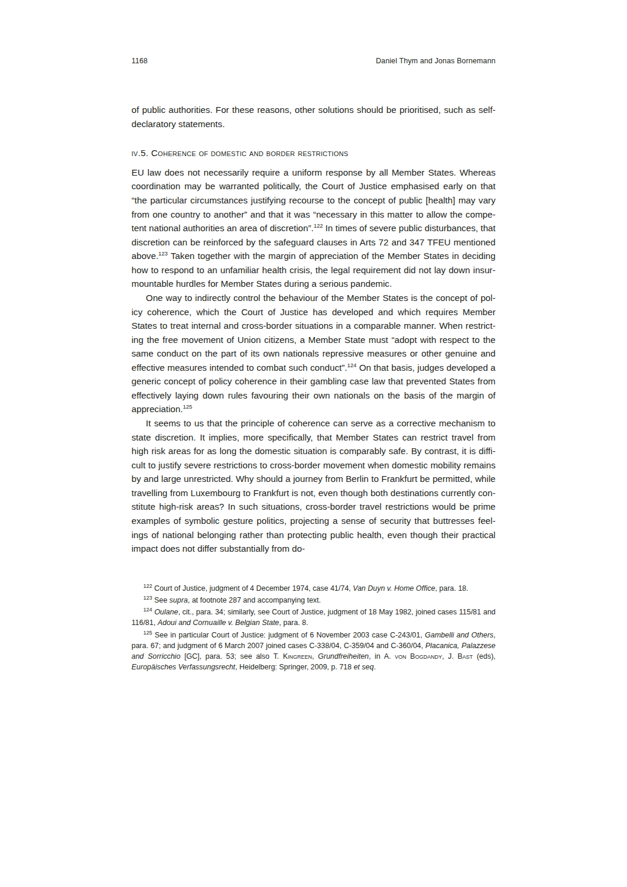1168 Daniel Thym and Jonas Bornemann
of public authorities. For these reasons, other solutions should be prioritised, such as self-declaratory statements.
iv.5. Coherence of domestic and border restrictions
EU law does not necessarily require a uniform response by all Member States. Whereas coordination may be warranted politically, the Court of Justice emphasised early on that “the particular circumstances justifying recourse to the concept of public [health] may vary from one country to another” and that it was “necessary in this matter to allow the competent national authorities an area of discretion”.122 In times of severe public disturbances, that discretion can be reinforced by the safeguard clauses in Arts 72 and 347 TFEU mentioned above.123 Taken together with the margin of appreciation of the Member States in deciding how to respond to an unfamiliar health crisis, the legal requirement did not lay down insurmountable hurdles for Member States during a serious pandemic.
One way to indirectly control the behaviour of the Member States is the concept of policy coherence, which the Court of Justice has developed and which requires Member States to treat internal and cross-border situations in a comparable manner. When restricting the free movement of Union citizens, a Member State must “adopt with respect to the same conduct on the part of its own nationals repressive measures or other genuine and effective measures intended to combat such conduct”.124 On that basis, judges developed a generic concept of policy coherence in their gambling case law that prevented States from effectively laying down rules favouring their own nationals on the basis of the margin of appreciation.125
It seems to us that the principle of coherence can serve as a corrective mechanism to state discretion. It implies, more specifically, that Member States can restrict travel from high risk areas for as long the domestic situation is comparably safe. By contrast, it is difficult to justify severe restrictions to cross-border movement when domestic mobility remains by and large unrestricted. Why should a journey from Berlin to Frankfurt be permitted, while travelling from Luxembourg to Frankfurt is not, even though both destinations currently constitute high-risk areas? In such situations, cross-border travel restrictions would be prime examples of symbolic gesture politics, projecting a sense of security that buttresses feelings of national belonging rather than protecting public health, even though their practical impact does not differ substantially from do-
122 Court of Justice, judgment of 4 December 1974, case 41/74, Van Duyn v. Home Office, para. 18.
123 See supra, at footnote 287 and accompanying text.
124 Oulane, cit., para. 34; similarly, see Court of Justice, judgment of 18 May 1982, joined cases 115/81 and 116/81, Adoui and Cornuaille v. Belgian State, para. 8.
125 See in particular Court of Justice: judgment of 6 November 2003 case C-243/01, Gambelli and Others, para. 67; and judgment of 6 March 2007 joined cases C-338/04, C-359/04 and C-360/04, Placanica, Palazzese and Sorricchio [GC], para. 53; see also T. Kingreen, Grundfreiheiten, in A. von Bogdandy, J. Bast (eds), Europäisches Verfassungsrecht, Heidelberg: Springer, 2009, p. 718 et seq.